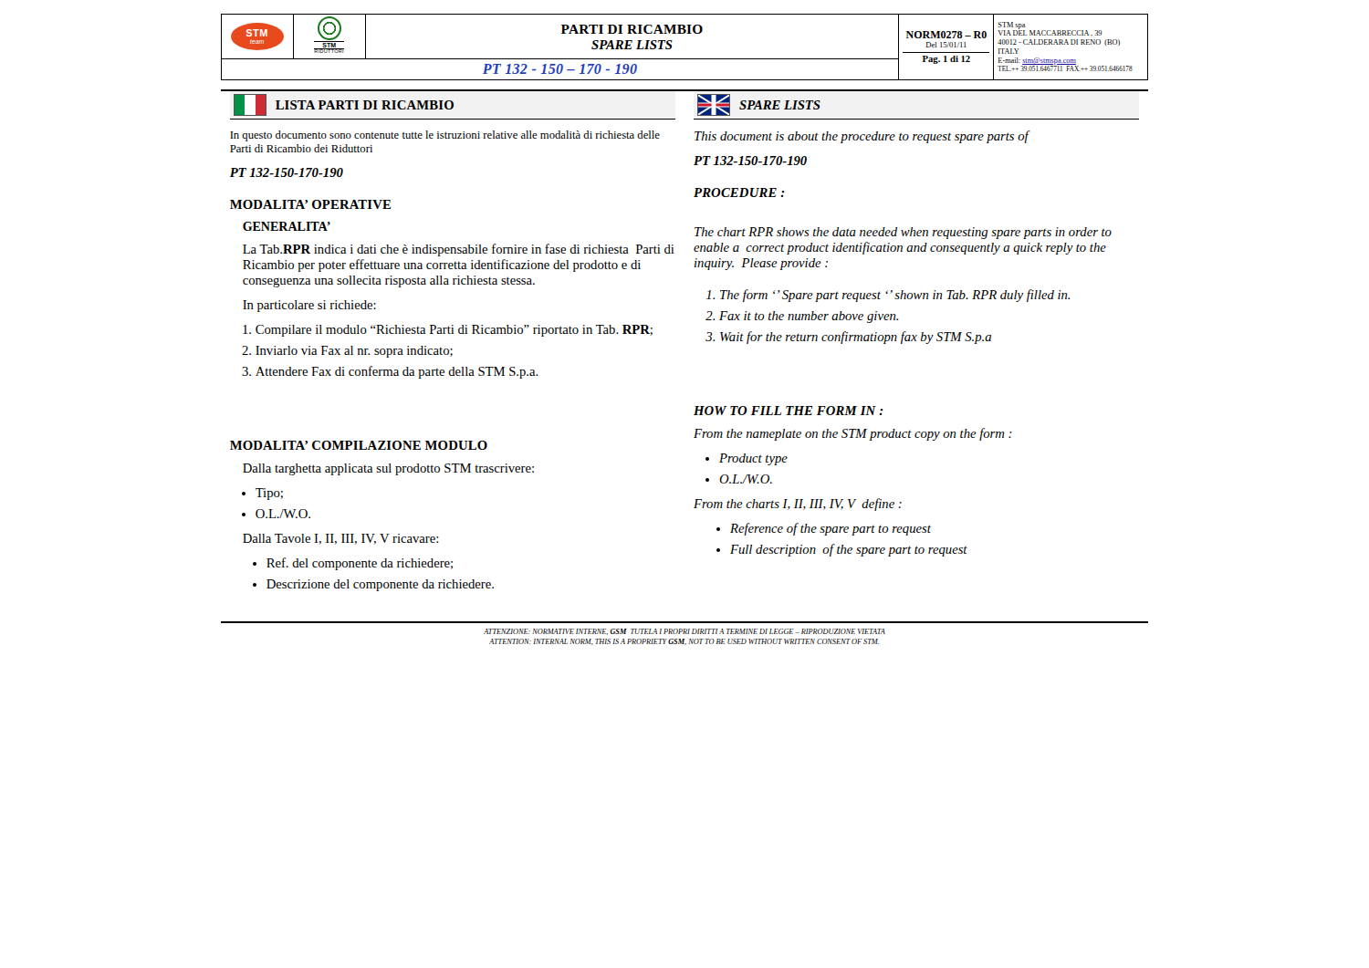| STM team | STM RIDUTTORI | PARTI DI RICAMBIO SPARE LISTS | NORM0278 – R0 Del 15/01/11 Pag. 1 di 12 | STM spa VIA DEL MACCABRECCIA , 39 40012 - CALDERARA DI RENO (BO) ITALY E-mail: stm@stmspa.com TEL.++ 39.051.6467711 FAX.++ 39.051.6466178 |
| PT 132 - 150 – 170 - 190 |
| LISTA PARTI DI RICAMBIO In questo documento sono contenute tutte le istruzioni relative alle modalità di richiesta delle Parti di Ricambio dei Riduttori PT 132-150-170-190 MODALITA’ OPERATIVE GENERALITA’ La Tab. RPR indica i dati che è indispensabile fornire in fase di richiesta Parti di Ricambio per poter effettuare una corretta identificazione del prodotto e di conseguenza una sollecita risposta alla richiesta stessa. In particolare si richiede: Compilare il modulo “Richiesta Parti di Ricambio” riportato in Tab. RPR ; Inviarlo via Fax al nr. sopra indicato; Attendere Fax di conferma da parte della STM S.p.a. MODALITA’ COMPILAZIONE MODULO Dalla targhetta applicata sul prodotto STM trascrivere: Tipo; O.L./W.O. Dalla Tavole I, II, III, IV, V ricavare: Ref. del componente da richiedere; Descrizione del componente da richiedere. | SPARE LISTS This document is about the procedure to request spare parts of PT 132-150-170-190 PROCEDURE : The chart RPR shows the data needed when requesting spare parts in order to enable a correct product identification and consequently a quick reply to the inquiry. Please provide : The form ‘’ Spare part request ‘’ shown in Tab. RPR duly filled in. Fax it to the number above given. Wait for the return confirmatiopn fax by STM S.p.a HOW TO FILL THE FORM IN : From the nameplate on the STM product copy on the form : Product type O.L./W.O. From the charts I, II, III, IV, V define : Reference of the spare part to request Full description of the spare part to request |
ATTENZIONE: NORMATIVE INTERNE, GSM TUTELA I PROPRI DIRITTI A TERMINE DI LEGGE – RIPRODUZIONE VIETATA
ATTENTION: INTERNAL NORM, THIS IS A PROPRIETY GSM, NOT TO BE USED WITHOUT WRITTEN CONSENT OF STM.